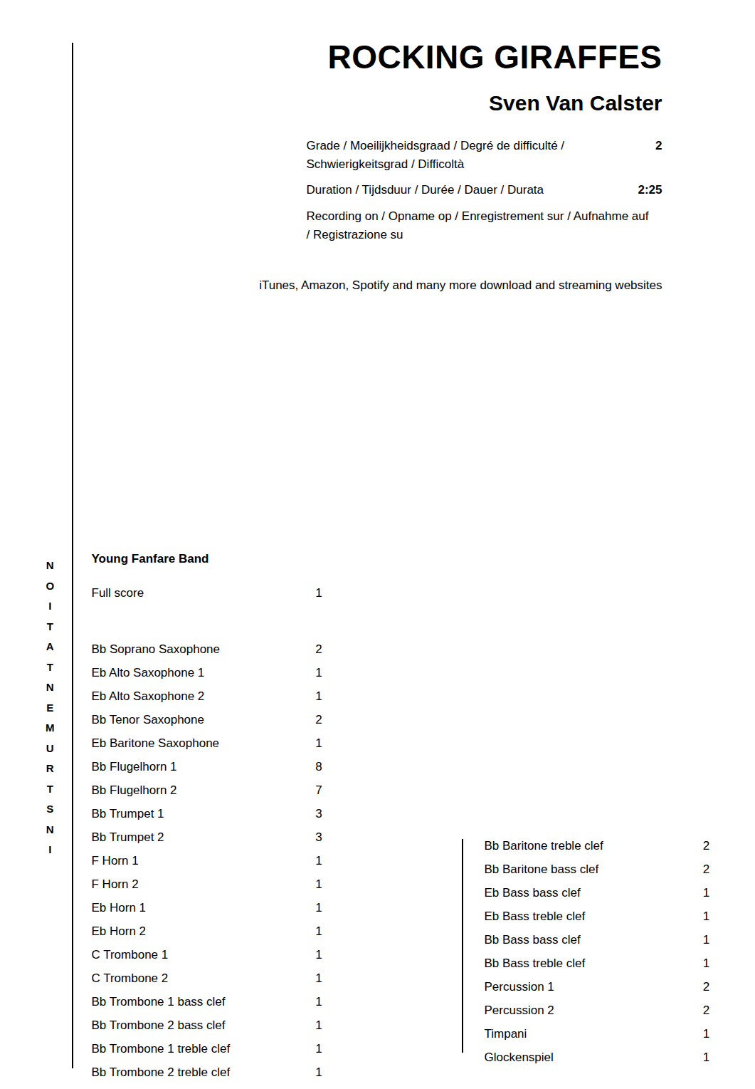NOITATNEMURTSNI
ROCKING GIRAFFES
Sven Van Calster
Grade / Moeilijkheidsgraad / Degré de difficulté / Schwierigkeitsgrad / Difficoltà
2
Duration / Tijdsduur / Durée / Dauer / Durata
2:25
Recording on / Opname op / Enregistrement sur / Aufnahme auf / Registrazione su
iTunes, Amazon, Spotify and many more download and streaming websites
Young Fanfare Band
| Full score | 1 |
| Bb Soprano Saxophone | 2 |
| Eb Alto Saxophone 1 | 1 |
| Eb Alto Saxophone 2 | 1 |
| Bb Tenor Saxophone | 2 |
| Eb Baritone Saxophone | 1 |
| Bb Flugelhorn 1 | 8 |
| Bb Flugelhorn 2 | 7 |
| Bb Trumpet 1 | 3 |
| Bb Trumpet 2 | 3 |
| F Horn 1 | 1 |
| F Horn 2 | 1 |
| Eb Horn 1 | 1 |
| Eb Horn 2 | 1 |
| C Trombone 1 | 1 |
| C Trombone 2 | 1 |
| Bb Trombone 1 bass clef | 1 |
| Bb Trombone 2 bass clef | 1 |
| Bb Trombone 1 treble clef | 1 |
| Bb Trombone 2 treble clef | 1 |
| Bb Baritone treble clef | 2 |
| Bb Baritone bass clef | 2 |
| Eb Bass bass clef | 1 |
| Eb Bass treble clef | 1 |
| Bb Bass bass clef | 1 |
| Bb Bass treble clef | 1 |
| Percussion 1 | 2 |
| Percussion 2 | 2 |
| Timpani | 1 |
| Glockenspiel | 1 |